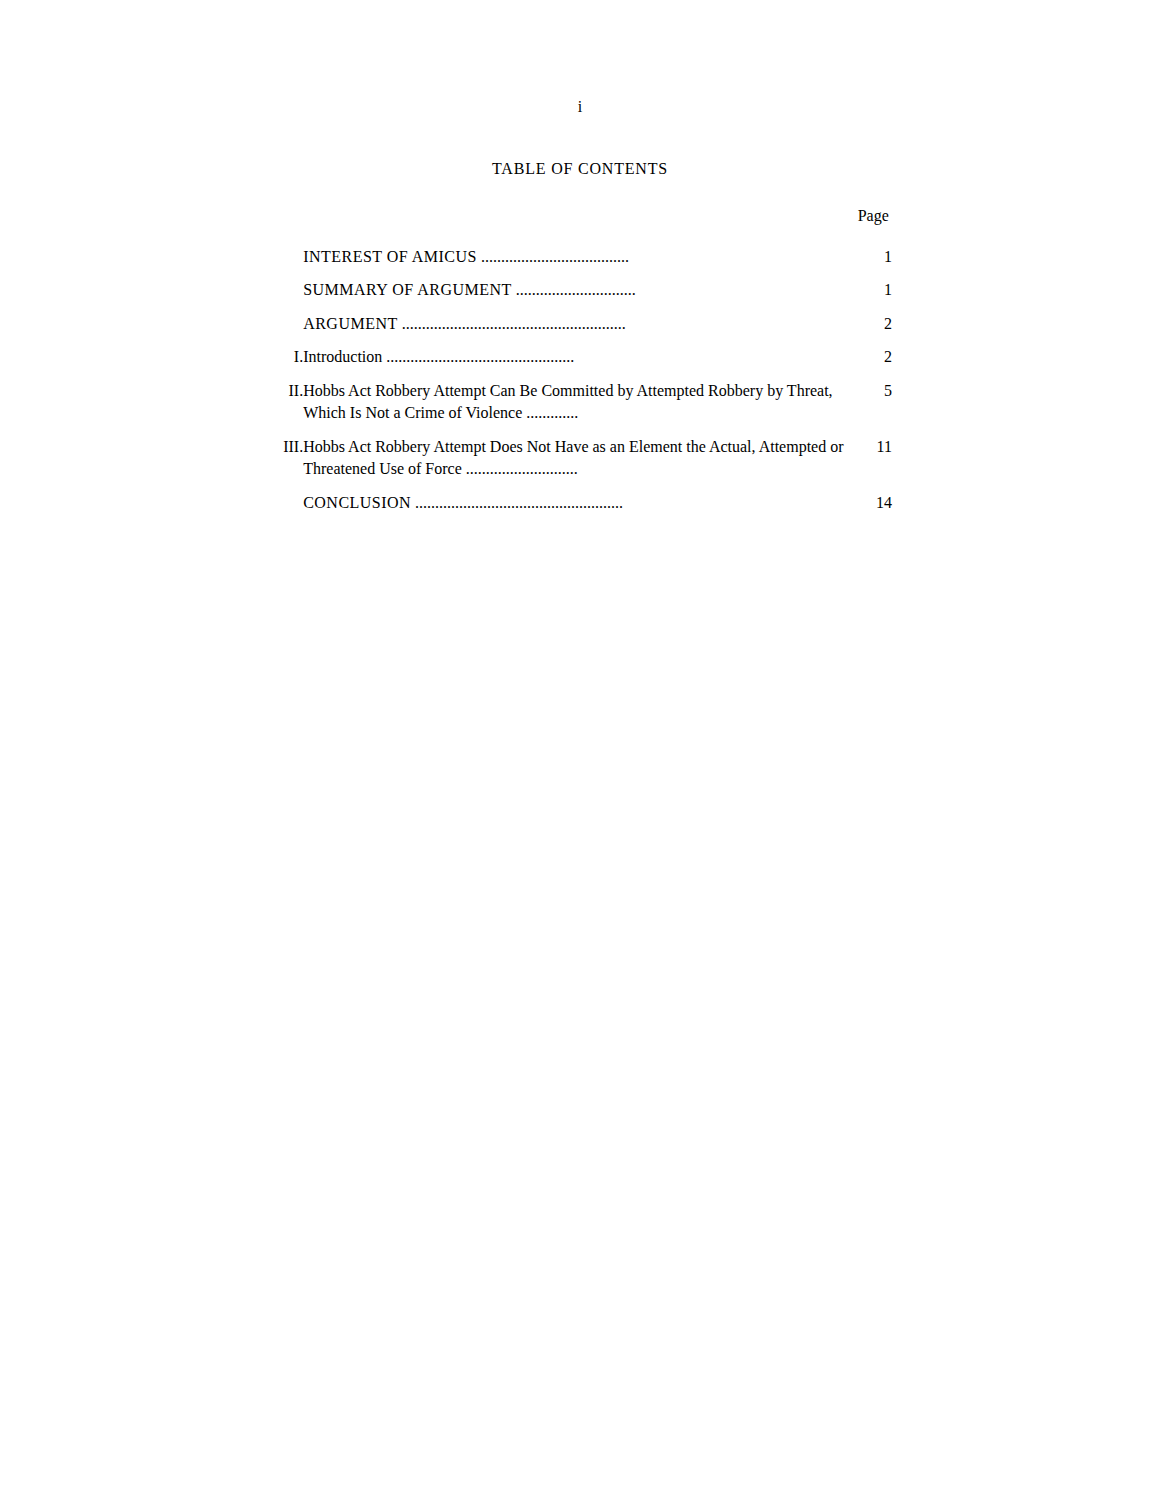i
TABLE OF CONTENTS
Page
| | INTEREST OF AMICUS ..................................... | 1 |
| | SUMMARY OF ARGUMENT .............................. | 1 |
| | ARGUMENT ........................................................ | 2 |
| I. | Introduction ............................................... | 2 |
| II. | Hobbs Act Robbery Attempt Can Be Committed by Attempted Robbery by Threat, Which Is Not a Crime of Violence ............. | 5 |
| III. | Hobbs Act Robbery Attempt Does Not Have as an Element the Actual, Attempted or Threatened Use of Force ............................ | 11 |
| | CONCLUSION .................................................... | 14 |